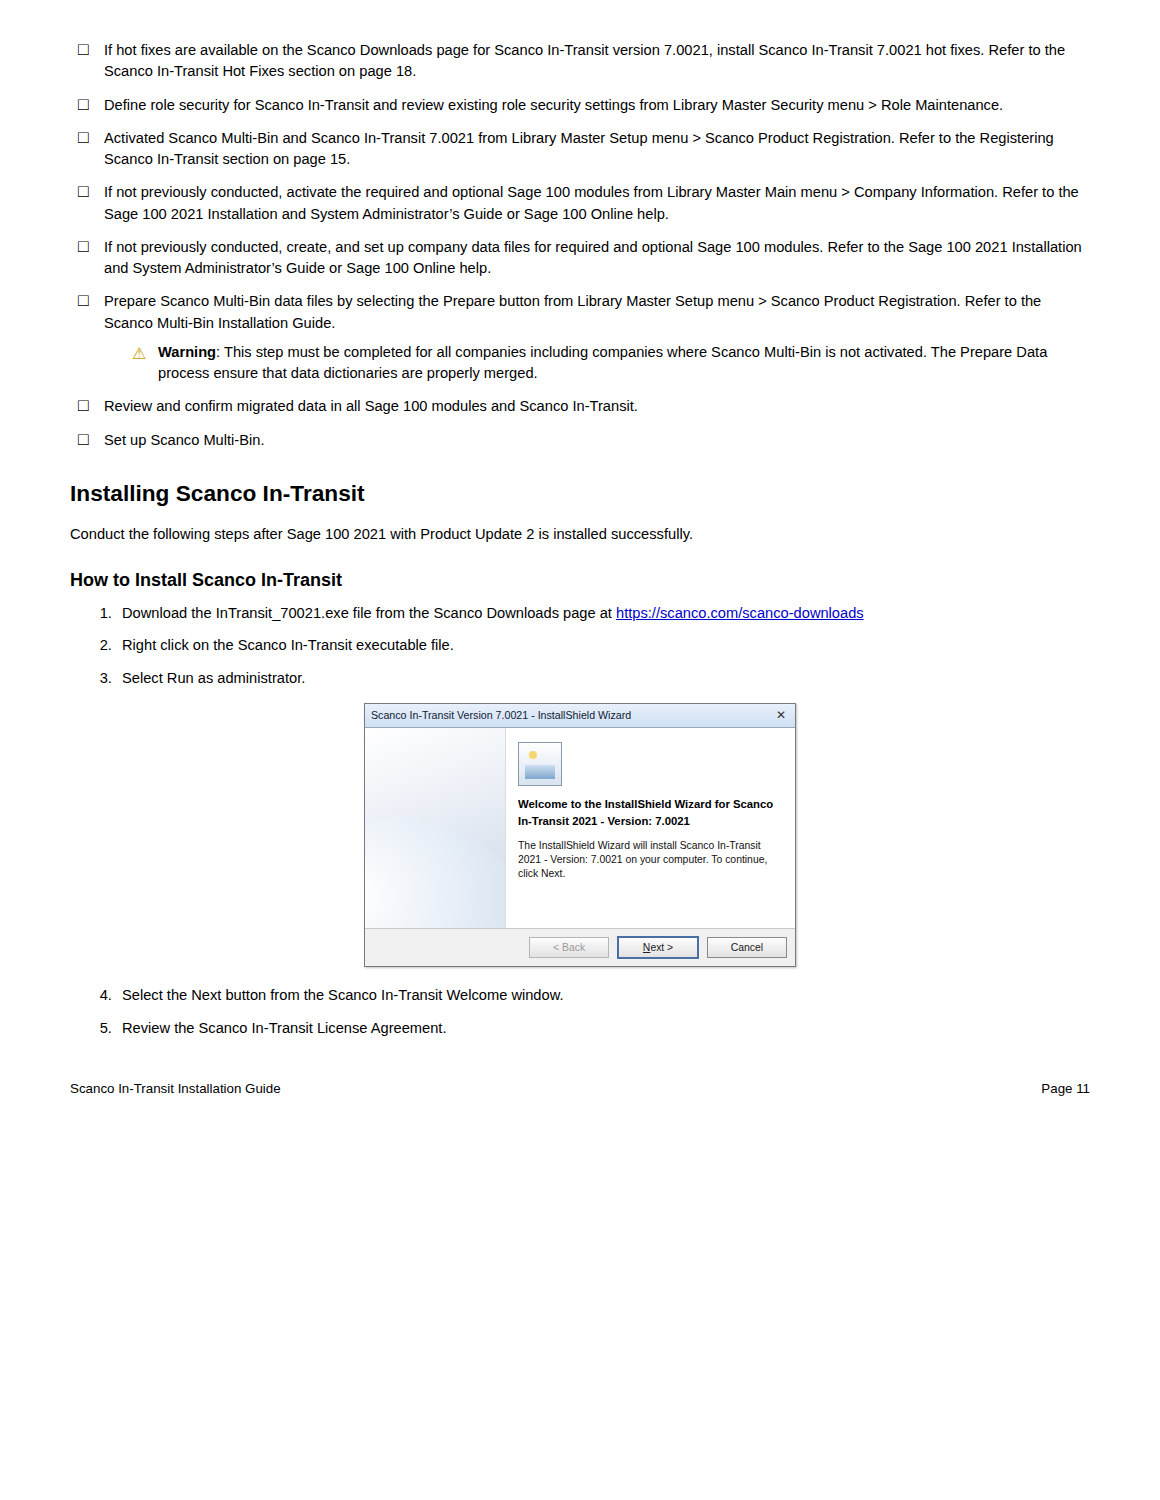If hot fixes are available on the Scanco Downloads page for Scanco In-Transit version 7.0021, install Scanco In-Transit 7.0021 hot fixes. Refer to the Scanco In-Transit Hot Fixes section on page 18.
Define role security for Scanco In-Transit and review existing role security settings from Library Master Security menu > Role Maintenance.
Activated Scanco Multi-Bin and Scanco In-Transit 7.0021 from Library Master Setup menu > Scanco Product Registration. Refer to the Registering Scanco In-Transit section on page 15.
If not previously conducted, activate the required and optional Sage 100 modules from Library Master Main menu > Company Information. Refer to the Sage 100 2021 Installation and System Administrator’s Guide or Sage 100 Online help.
If not previously conducted, create, and set up company data files for required and optional Sage 100 modules. Refer to the Sage 100 2021 Installation and System Administrator’s Guide or Sage 100 Online help.
Prepare Scanco Multi-Bin data files by selecting the Prepare button from Library Master Setup menu > Scanco Product Registration. Refer to the Scanco Multi-Bin Installation Guide.
Warning: This step must be completed for all companies including companies where Scanco Multi-Bin is not activated. The Prepare Data process ensure that data dictionaries are properly merged.
Review and confirm migrated data in all Sage 100 modules and Scanco In-Transit.
Set up Scanco Multi-Bin.
Installing Scanco In-Transit
Conduct the following steps after Sage 100 2021 with Product Update 2 is installed successfully.
How to Install Scanco In-Transit
Download the InTransit_70021.exe file from the Scanco Downloads page at https://scanco.com/scanco-downloads
Right click on the Scanco In-Transit executable file.
Select Run as administrator.
Scanco In-Transit Version 7.0021 - InstallShield Wizard ✕
Welcome to the InstallShield Wizard for Scanco In-Transit 2021 - Version: 7.0021
The InstallShield Wizard will install Scanco In-Transit 2021 - Version: 7.0021 on your computer. To continue, click Next.
< Back Next > Cancel
Select the Next button from the Scanco In-Transit Welcome window.
Review the Scanco In-Transit License Agreement.
Scanco In-Transit Installation Guide Page 11